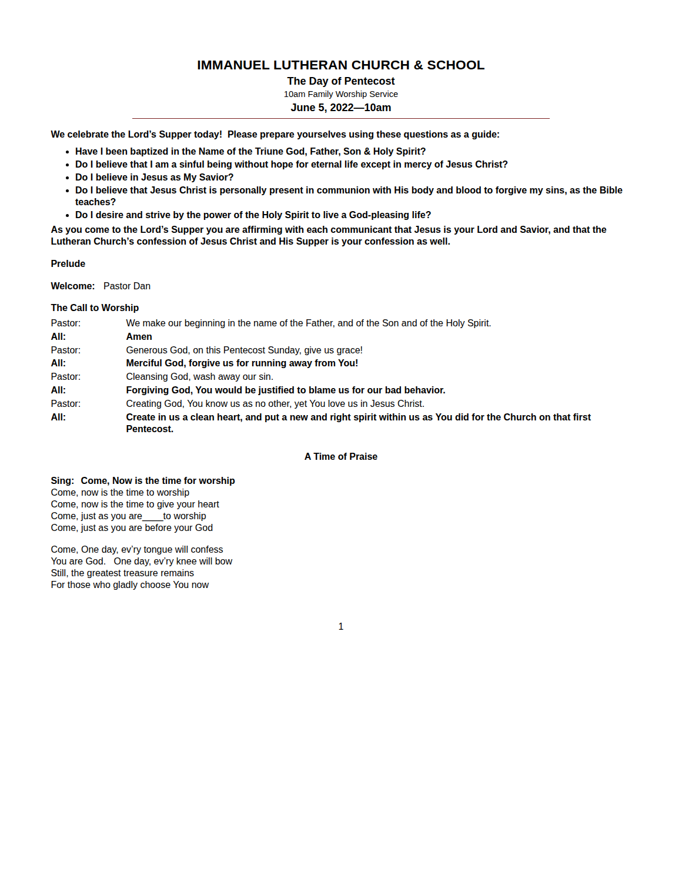IMMANUEL LUTHERAN CHURCH & SCHOOL
The Day of Pentecost
10am Family Worship Service
June 5, 2022—10am
We celebrate the Lord’s Supper today! Please prepare yourselves using these questions as a guide:
Have I been baptized in the Name of the Triune God, Father, Son & Holy Spirit?
Do I believe that I am a sinful being without hope for eternal life except in mercy of Jesus Christ?
Do I believe in Jesus as My Savior?
Do I believe that Jesus Christ is personally present in communion with His body and blood to forgive my sins, as the Bible teaches?
Do I desire and strive by the power of the Holy Spirit to live a God-pleasing life?
As you come to the Lord’s Supper you are affirming with each communicant that Jesus is your Lord and Savior, and that the Lutheran Church’s confession of Jesus Christ and His Supper is your confession as well.
Prelude
Welcome: Pastor Dan
The Call to Worship
| Pastor: | We make our beginning in the name of the Father, and of the Son and of the Holy Spirit. |
| All: | Amen |
| Pastor: | Generous God, on this Pentecost Sunday, give us grace! |
| All: | Merciful God, forgive us for running away from You! |
| Pastor: | Cleansing God, wash away our sin. |
| All: | Forgiving God, You would be justified to blame us for our bad behavior. |
| Pastor: | Creating God, You know us as no other, yet You love us in Jesus Christ. |
| All: | Create in us a clean heart, and put a new and right spirit within us as You did for the Church on that first Pentecost. |
A Time of Praise
Sing: Come, Now is the time for worship
Come, now is the time to worship
Come, now is the time to give your heart
Come, just as you are____to worship
Come, just as you are before your God
Come, One day, ev’ry tongue will confess
You are God. One day, ev’ry knee will bow
Still, the greatest treasure remains
For those who gladly choose You now
1